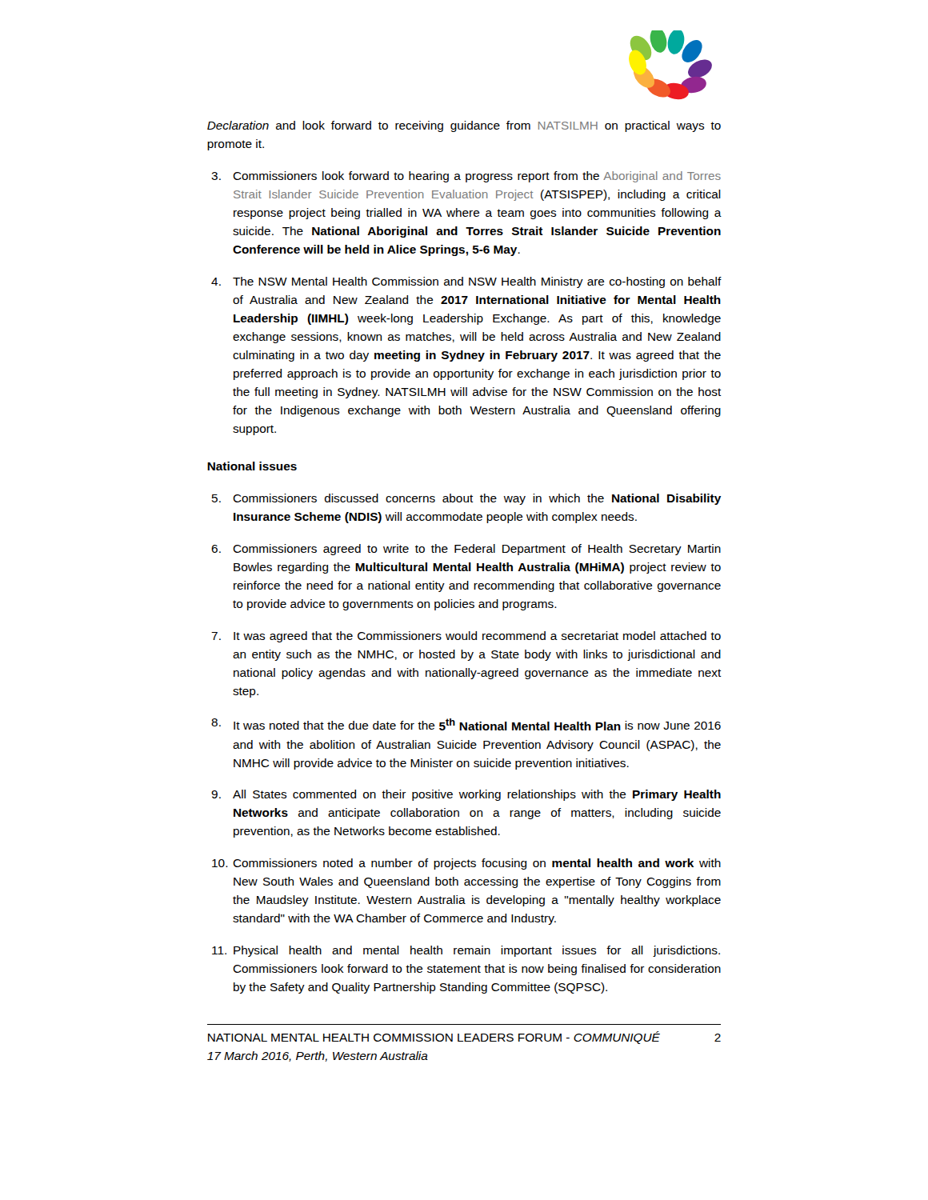Declaration and look forward to receiving guidance from NATSILMH on practical ways to promote it.
Commissioners look forward to hearing a progress report from the Aboriginal and Torres Strait Islander Suicide Prevention Evaluation Project (ATSISPEP), including a critical response project being trialled in WA where a team goes into communities following a suicide. The National Aboriginal and Torres Strait Islander Suicide Prevention Conference will be held in Alice Springs, 5-6 May.
The NSW Mental Health Commission and NSW Health Ministry are co-hosting on behalf of Australia and New Zealand the 2017 International Initiative for Mental Health Leadership (IIMHL) week-long Leadership Exchange. As part of this, knowledge exchange sessions, known as matches, will be held across Australia and New Zealand culminating in a two day meeting in Sydney in February 2017. It was agreed that the preferred approach is to provide an opportunity for exchange in each jurisdiction prior to the full meeting in Sydney. NATSILMH will advise for the NSW Commission on the host for the Indigenous exchange with both Western Australia and Queensland offering support.
National issues
Commissioners discussed concerns about the way in which the National Disability Insurance Scheme (NDIS) will accommodate people with complex needs.
Commissioners agreed to write to the Federal Department of Health Secretary Martin Bowles regarding the Multicultural Mental Health Australia (MHiMA) project review to reinforce the need for a national entity and recommending that collaborative governance to provide advice to governments on policies and programs.
It was agreed that the Commissioners would recommend a secretariat model attached to an entity such as the NMHC, or hosted by a State body with links to jurisdictional and national policy agendas and with nationally-agreed governance as the immediate next step.
It was noted that the due date for the 5th National Mental Health Plan is now June 2016 and with the abolition of Australian Suicide Prevention Advisory Council (ASPAC), the NMHC will provide advice to the Minister on suicide prevention initiatives.
All States commented on their positive working relationships with the Primary Health Networks and anticipate collaboration on a range of matters, including suicide prevention, as the Networks become established.
Commissioners noted a number of projects focusing on mental health and work with New South Wales and Queensland both accessing the expertise of Tony Coggins from the Maudsley Institute. Western Australia is developing a "mentally healthy workplace standard" with the WA Chamber of Commerce and Industry.
Physical health and mental health remain important issues for all jurisdictions. Commissioners look forward to the statement that is now being finalised for consideration by the Safety and Quality Partnership Standing Committee (SQPSC).
2 NATIONAL MENTAL HEALTH COMMISSION LEADERS FORUM - COMMUNIQUÉ 17 March 2016, Perth, Western Australia